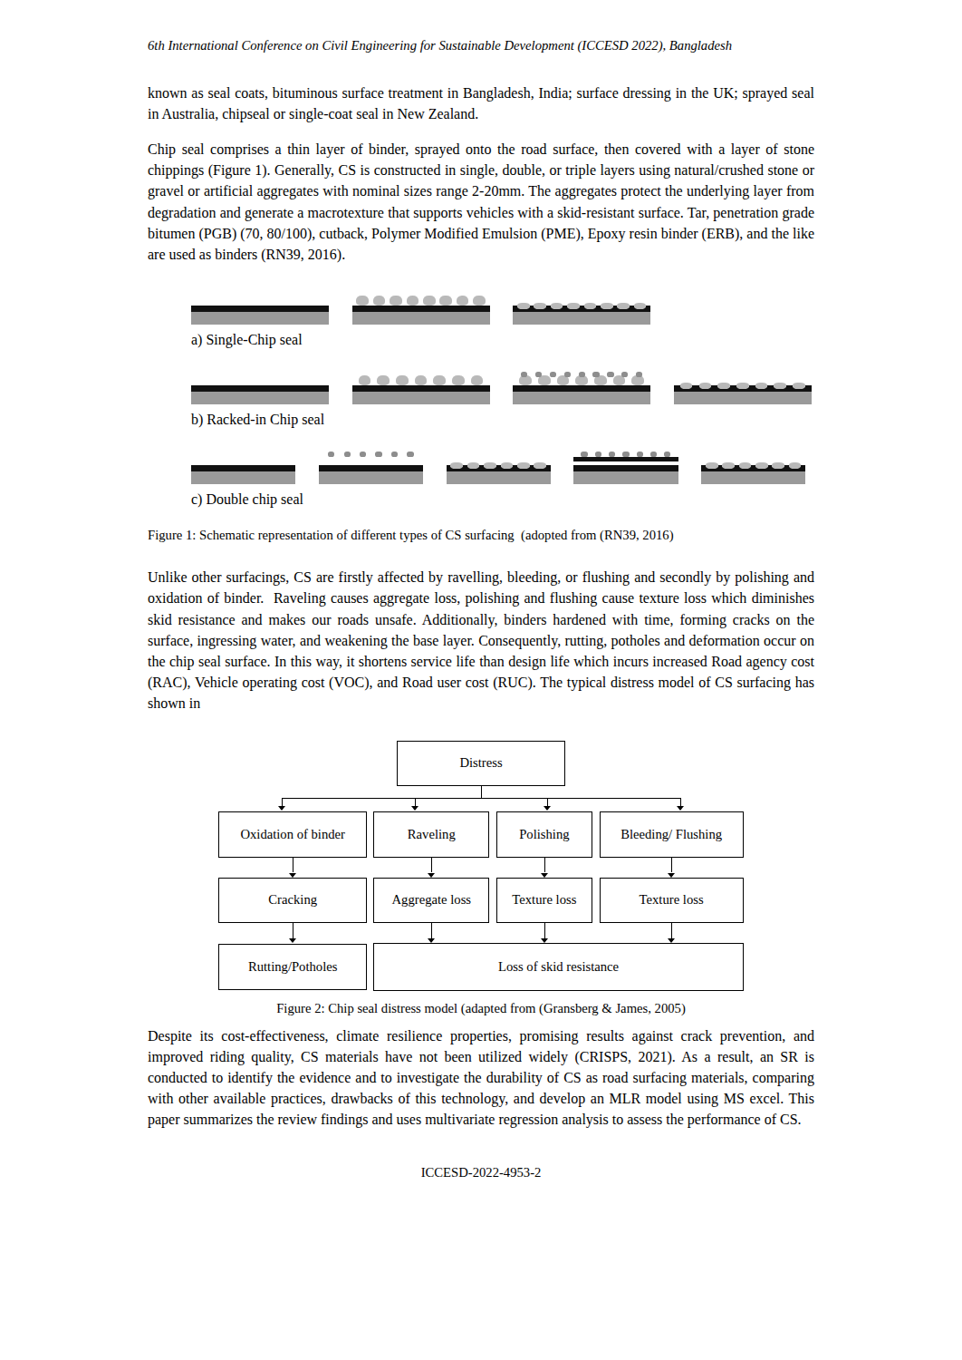6th International Conference on Civil Engineering for Sustainable Development (ICCESD 2022), Bangladesh
known as seal coats, bituminous surface treatment in Bangladesh, India; surface dressing in the UK; sprayed seal in Australia, chipseal or single-coat seal in New Zealand.
Chip seal comprises a thin layer of binder, sprayed onto the road surface, then covered with a layer of stone chippings (Figure 1). Generally, CS is constructed in single, double, or triple layers using natural/crushed stone or gravel or artificial aggregates with nominal sizes range 2-20mm. The aggregates protect the underlying layer from degradation and generate a macrotexture that supports vehicles with a skid-resistant surface. Tar, penetration grade bitumen (PGB) (70, 80/100), cutback, Polymer Modified Emulsion (PME), Epoxy resin binder (ERB), and the like are used as binders (RN39, 2016).
a) Single-Chip seal
b) Racked-in Chip seal
c) Double chip seal
Figure 1: Schematic representation of different types of CS surfacing (adopted from (RN39, 2016)
Unlike other surfacings, CS are firstly affected by ravelling, bleeding, or flushing and secondly by polishing and oxidation of binder. Raveling causes aggregate loss, polishing and flushing cause texture loss which diminishes skid resistance and makes our roads unsafe. Additionally, binders hardened with time, forming cracks on the surface, ingressing water, and weakening the base layer. Consequently, rutting, potholes and deformation occur on the chip seal surface. In this way, it shortens service life than design life which incurs increased Road agency cost (RAC), Vehicle operating cost (VOC), and Road user cost (RUC). The typical distress model of CS surfacing has shown in
| Distress |
| Oxidation of binder | Raveling | Polishing | Bleeding/ Flushing |
| Cracking | Aggregate loss | Texture loss | Texture loss |
| Rutting/Potholes | Loss of skid resistance |
Figure 2: Chip seal distress model (adapted from (Gransberg & James, 2005)
Despite its cost-effectiveness, climate resilience properties, promising results against crack prevention, and improved riding quality, CS materials have not been utilized widely (CRISPS, 2021). As a result, an SR is conducted to identify the evidence and to investigate the durability of CS as road surfacing materials, comparing with other available practices, drawbacks of this technology, and develop an MLR model using MS excel. This paper summarizes the review findings and uses multivariate regression analysis to assess the performance of CS.
ICCESD-2022-4953-2